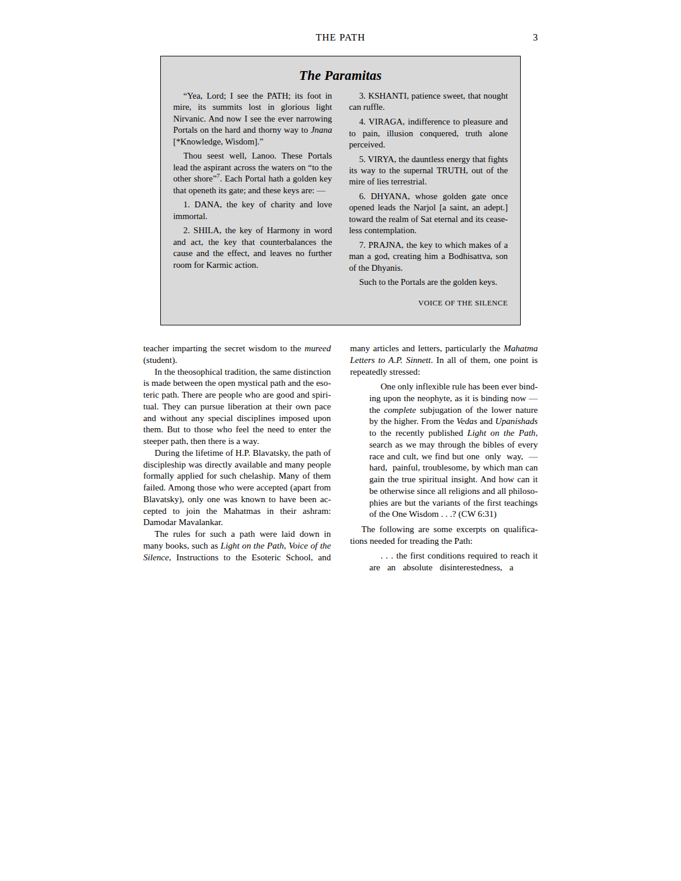THE PATH 3
The Paramitas
“Yea, Lord; I see the PATH; its foot in mire, its summits lost in glorious light Nirvanic. And now I see the ever narrowing Portals on the hard and thorny way to Jnana [*Knowledge, Wisdom].”
Thou seest well, Lanoo. These Portals lead the aspirant across the waters on “to the other shore”7. Each Portal hath a golden key that openeth its gate; and these keys are: —
1. DANA, the key of charity and love immortal.
2. SHILA, the key of Harmony in word and act, the key that counterbalances the cause and the effect, and leaves no further room for Karmic action.
3. KSHANTI, patience sweet, that nought can ruffle.
4. VIRAGA, indifference to pleasure and to pain, illusion conquered, truth alone perceived.
5. VIRYA, the dauntless energy that fights its way to the supernal TRUTH, out of the mire of lies terrestrial.
6. DHYANA, whose golden gate once opened leads the Narjol [a saint, an adept.] toward the realm of Sat eternal and its ceaseless contemplation.
7. PRAJNA, the key to which makes of a man a god, creating him a Bodhisattva, son of the Dhyanis.
Such to the Portals are the golden keys.
VOICE OF THE SILENCE
teacher imparting the secret wisdom to the mureed (student).
In the theosophical tradition, the same distinction is made between the open mystical path and the esoteric path. There are people who are good and spiritual. They can pursue liberation at their own pace and without any special disciplines imposed upon them. But to those who feel the need to enter the steeper path, then there is a way.
During the lifetime of H.P. Blavatsky, the path of discipleship was directly available and many people formally applied for such chelaship. Many of them failed. Among those who were accepted (apart from Blavatsky), only one was known to have been accepted to join the Mahatmas in their ashram: Damodar Mavalankar.
The rules for such a path were laid down in many books, such as Light on the Path, Voice of the Silence, Instructions to the Esoteric School, and many articles and letters, particularly the Mahatma Letters to A.P. Sinnett. In all of them, one point is repeatedly stressed:
One only inflexible rule has been ever binding upon the neophyte, as it is binding now — the complete subjugation of the lower nature by the higher. From the Vedas and Upanishads to the recently published Light on the Path, search as we may through the bibles of every race and cult, we find but one only way, — hard, painful, troublesome, by which man can gain the true spiritual insight. And how can it be otherwise since all religions and all philosophies are but the variants of the first teachings of the One Wisdom . . .? (CW 6:31)
The following are some excerpts on qualifications needed for treading the Path:
. . . the first conditions required to reach it are an absolute disinterestedness, a